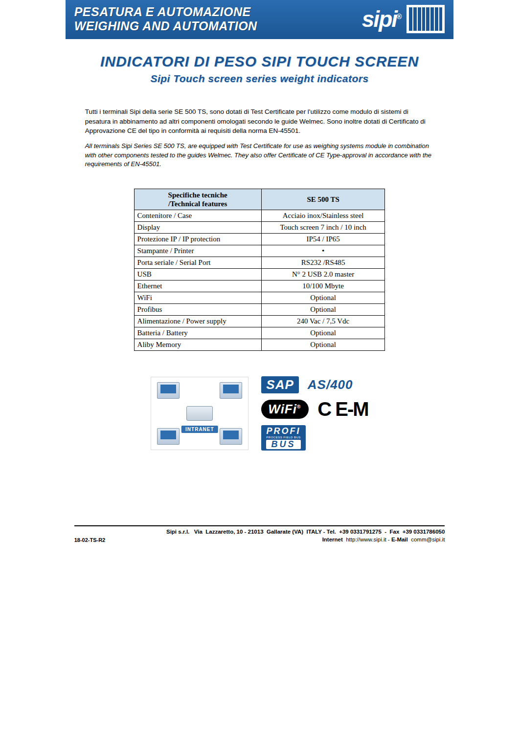PESATURA E AUTOMAZIONE
WEIGHING AND AUTOMATION
sipi®
INDICATORI DI PESO SIPI TOUCH SCREEN
Sipi Touch screen series weight indicators
Tutti i terminali Sipi della serie SE 500 TS, sono dotati di Test Certificate per l'utilizzo come modulo di sistemi di pesatura in abbinamento ad altri componenti omologati secondo le guide Welmec. Sono inoltre dotati di Certificato di Approvazione CE del tipo in conformità ai requisiti della norma EN-45501.
All terminals Sipi Series SE 500 TS, are equipped with Test Certificate for use as weighing systems module in combination with other components tested to the guides Welmec. They also offer Certificate of CE Type-approval in accordance with the requirements of EN-45501.
| Specifiche tecniche /Technical features | SE 500 TS |
| --- | --- |
| Contenitore / Case | Acciaio inox/Stainless steel |
| Display | Touch screen 7 inch / 10 inch |
| Protezione IP / IP protection | IP54 / IP65 |
| Stampante / Printer | • |
| Porta seriale / Serial Port | RS232 /RS485 |
| USB | N° 2 USB 2.0 master |
| Ethernet | 10/100 Mbyte |
| WiFi | Optional |
| Profibus | Optional |
| Alimentazione / Power supply | 240 Vac / 7,5 Vdc |
| Batteria / Battery | Optional |
| Aliby Memory | Optional |
INTRANET
SAP AS/400
WiFi® C E-M
PROFIPROCESS FIELD BUS BUS
18-02-TS-R2
Sipi s.r.l. Via Lazzaretto, 10 - 21013 Gallarate (VA) ITALY - Tel. +39 0331791275 - Fax +39 0331786050
Internet http://www.sipi.it - E-Mail comm@sipi.it